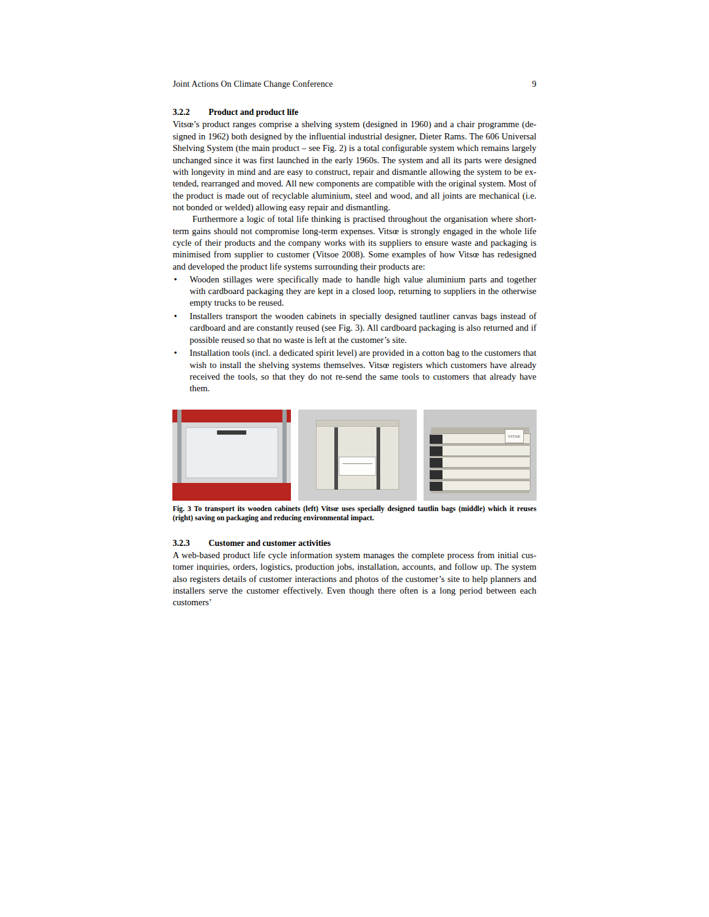Joint Actions On Climate Change Conference 9
3.2.2 Product and product life
Vitsœ’s product ranges comprise a shelving system (designed in 1960) and a chair programme (designed in 1962) both designed by the influential industrial designer, Dieter Rams. The 606 Universal Shelving System (the main product – see Fig. 2) is a total configurable system which remains largely unchanged since it was first launched in the early 1960s. The system and all its parts were designed with longevity in mind and are easy to construct, repair and dismantle allowing the system to be extended, rearranged and moved. All new components are compatible with the original system. Most of the product is made out of recyclable aluminium, steel and wood, and all joints are mechanical (i.e. not bonded or welded) allowing easy repair and dismantling.
Furthermore a logic of total life thinking is practised throughout the organisation where short-term gains should not compromise long-term expenses. Vitsœ is strongly engaged in the whole life cycle of their products and the company works with its suppliers to ensure waste and packaging is minimised from supplier to customer (Vitsoe 2008). Some examples of how Vitsœ has redesigned and developed the product life systems surrounding their products are:
Wooden stillages were specifically made to handle high value aluminium parts and together with cardboard packaging they are kept in a closed loop, returning to suppliers in the otherwise empty trucks to be reused.
Installers transport the wooden cabinets in specially designed tautliner canvas bags instead of cardboard and are constantly reused (see Fig. 3). All cardboard packaging is also returned and if possible reused so that no waste is left at the customer’s site.
Installation tools (incl. a dedicated spirit level) are provided in a cotton bag to the customers that wish to install the shelving systems themselves. Vitsœ registers which customers have already received the tools, so that they do not re-send the same tools to customers that already have them.
VITSŒ
Fig. 3 To transport its wooden cabinets (left) Vitsœ uses specially designed tautlin bags (middle) which it reuses (right) saving on packaging and reducing environmental impact.
3.2.3 Customer and customer activities
A web-based product life cycle information system manages the complete process from initial customer inquiries, orders, logistics, production jobs, installation, accounts, and follow up. The system also registers details of customer interactions and photos of the customer’s site to help planners and installers serve the customer effectively. Even though there often is a long period between each customers’